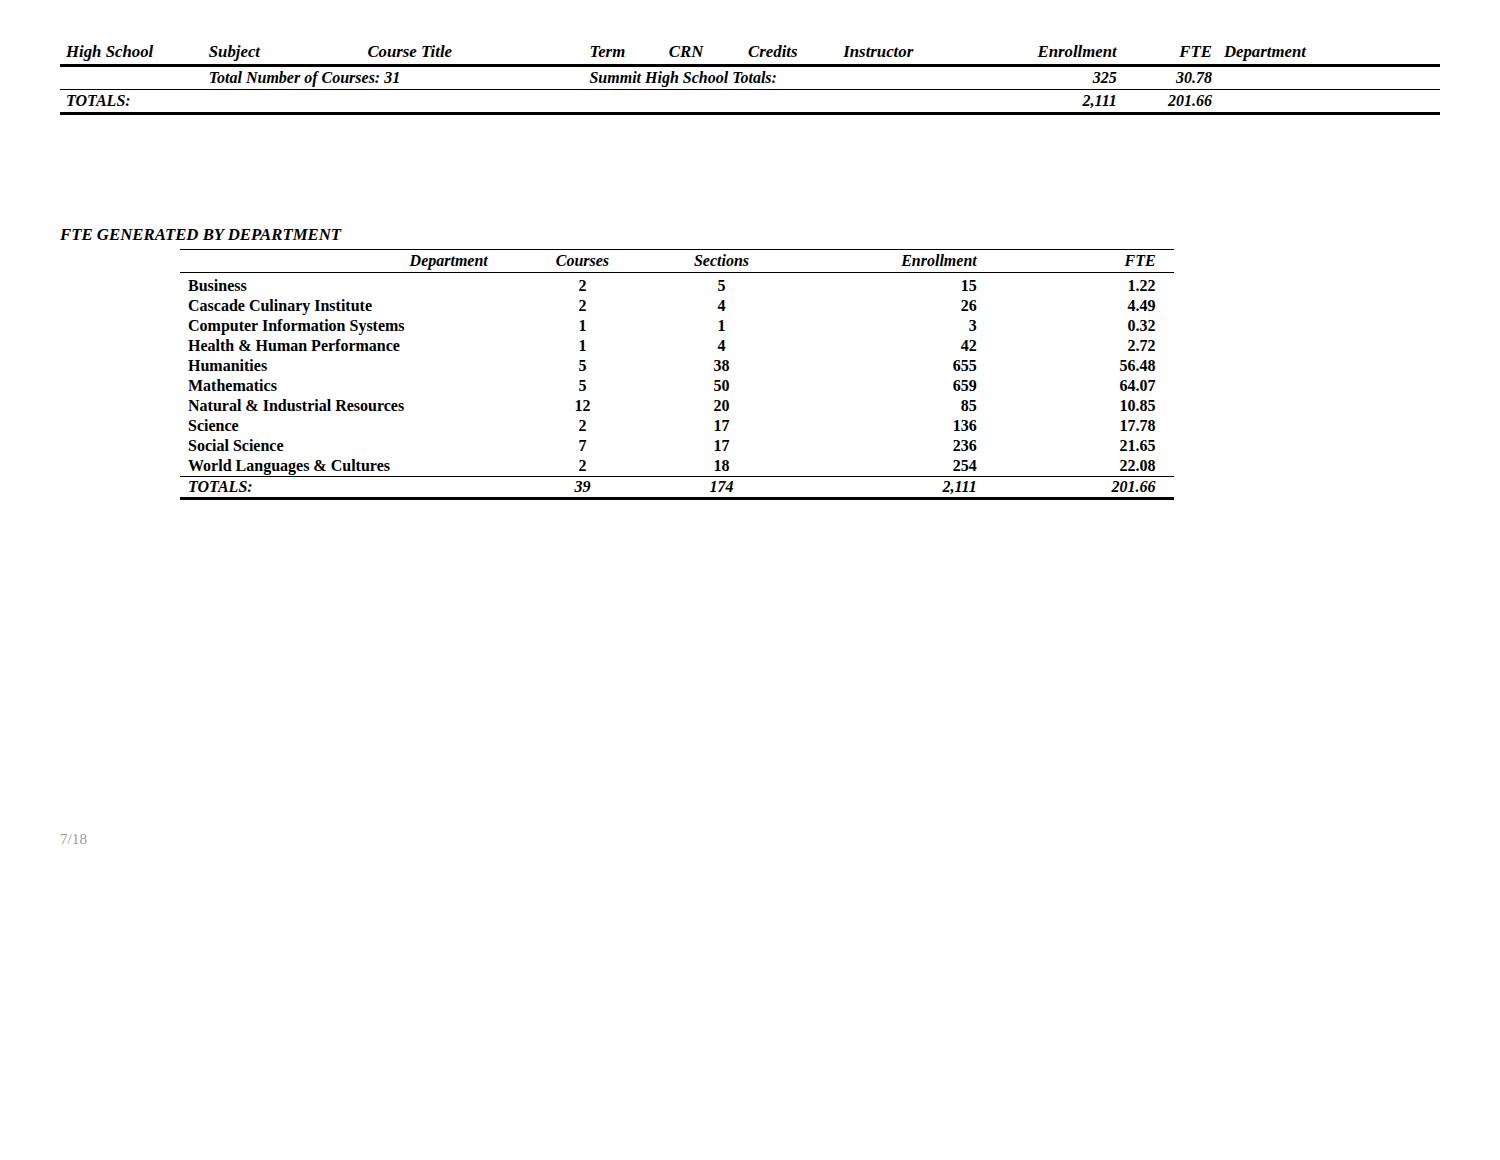| High School | Subject | Course Title | Term | CRN | Credits | Instructor | Enrollment | FTE | Department |
| | Total Number of Courses: 31 | Summit High School Totals: | 325 | 30.78 | |
| TOTALS: | | 2,111 | 201.66 | |
FTE GENERATED BY DEPARTMENT
| Department | Courses | Sections | Enrollment | FTE |
| --- | --- | --- | --- | --- |
| Business | 2 | 5 | 15 | 1.22 |
| Cascade Culinary Institute | 2 | 4 | 26 | 4.49 |
| Computer Information Systems | 1 | 1 | 3 | 0.32 |
| Health & Human Performance | 1 | 4 | 42 | 2.72 |
| Humanities | 5 | 38 | 655 | 56.48 |
| Mathematics | 5 | 50 | 659 | 64.07 |
| Natural & Industrial Resources | 12 | 20 | 85 | 10.85 |
| Science | 2 | 17 | 136 | 17.78 |
| Social Science | 7 | 17 | 236 | 21.65 |
| World Languages & Cultures | 2 | 18 | 254 | 22.08 |
| TOTALS: | 39 | 174 | 2,111 | 201.66 |
7/18